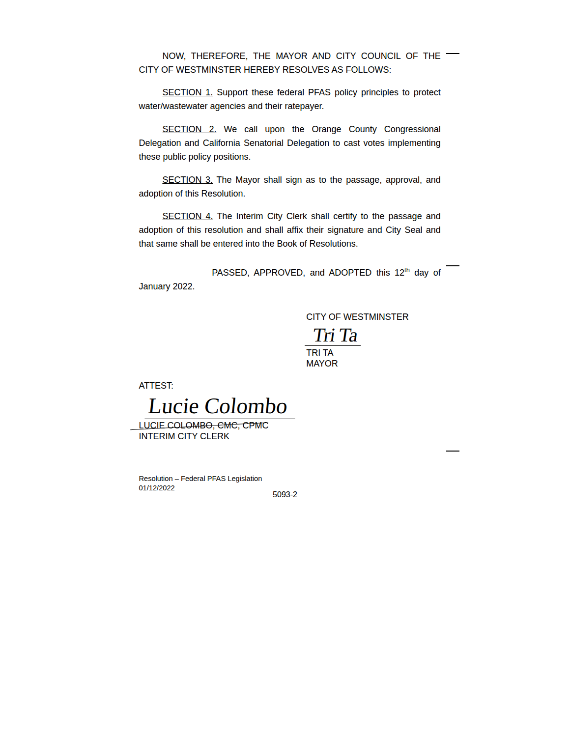NOW, THEREFORE, THE MAYOR AND CITY COUNCIL OF THE CITY OF WESTMINSTER HEREBY RESOLVES AS FOLLOWS:
SECTION 1. Support these federal PFAS policy principles to protect water/wastewater agencies and their ratepayer.
SECTION 2. We call upon the Orange County Congressional Delegation and California Senatorial Delegation to cast votes implementing these public policy positions.
SECTION 3. The Mayor shall sign as to the passage, approval, and adoption of this Resolution.
SECTION 4. The Interim City Clerk shall certify to the passage and adoption of this resolution and shall affix their signature and City Seal and that same shall be entered into the Book of Resolutions.
PASSED, APPROVED, and ADOPTED this 12th day of January 2022.
CITY OF WESTMINSTER
Tri Ta
TRI TA
MAYOR
ATTEST:
Lucie Colombo
LUCIE COLOMBO, CMC, CPMC
INTERIM CITY CLERK
Resolution – Federal PFAS Legislation
01/12/2022
5093-2